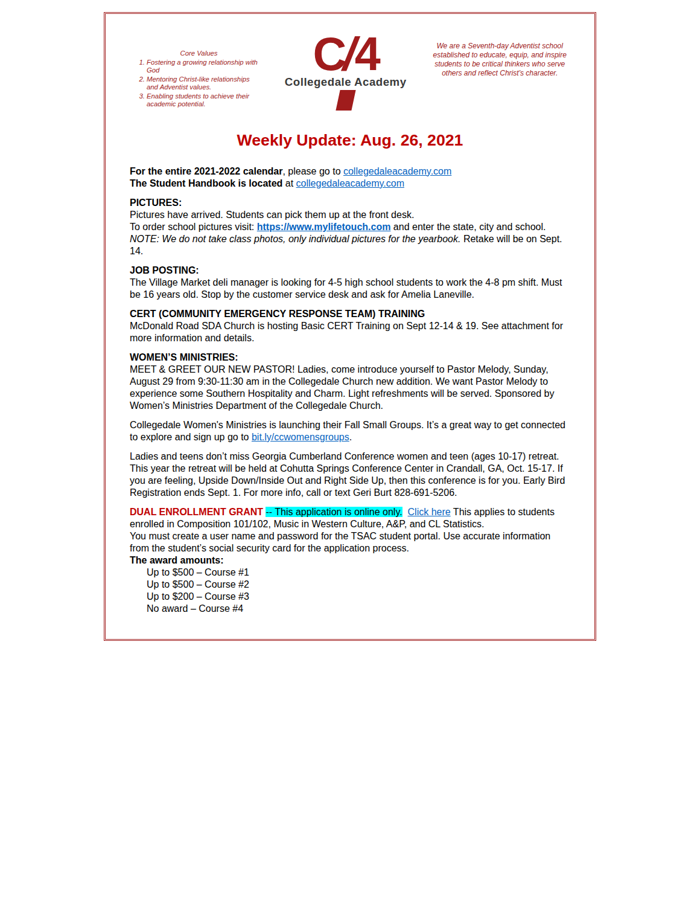Core Values
Fostering a growing relationship with God
Mentoring Christ-like relationships and Adventist values.
Enabling students to achieve their academic potential.
C/4
Collegedale Academy
We are a Seventh-day Adventist school established to educate, equip, and inspire students to be critical thinkers who serve others and reflect Christ’s character.
Weekly Update: Aug. 26, 2021
For the entire 2021-2022 calendar, please go to collegedaleacademy.com
The Student Handbook is located at collegedaleacademy.com
PICTURES:
Pictures have arrived. Students can pick them up at the front desk.
To order school pictures visit: https://www.mylifetouch.com and enter the state, city and school. NOTE: We do not take class photos, only individual pictures for the yearbook. Retake will be on Sept. 14.
JOB POSTING:
The Village Market deli manager is looking for 4-5 high school students to work the 4-8 pm shift. Must be 16 years old. Stop by the customer service desk and ask for Amelia Laneville.
CERT (COMMUNITY EMERGENCY RESPONSE TEAM) TRAINING
McDonald Road SDA Church is hosting Basic CERT Training on Sept 12-14 & 19. See attachment for more information and details.
WOMEN’S MINISTRIES:
MEET & GREET OUR NEW PASTOR! Ladies, come introduce yourself to Pastor Melody, Sunday, August 29 from 9:30-11:30 am in the Collegedale Church new addition. We want Pastor Melody to experience some Southern Hospitality and Charm. Light refreshments will be served. Sponsored by Women’s Ministries Department of the Collegedale Church.
Collegedale Women's Ministries is launching their Fall Small Groups. It’s a great way to get connected to explore and sign up go to bit.ly/ccwomensgroups.
Ladies and teens don’t miss Georgia Cumberland Conference women and teen (ages 10-17) retreat. This year the retreat will be held at Cohutta Springs Conference Center in Crandall, GA, Oct. 15-17. If you are feeling, Upside Down/Inside Out and Right Side Up, then this conference is for you. Early Bird Registration ends Sept. 1. For more info, call or text Geri Burt 828-691-5206.
DUAL ENROLLMENT GRANT -- This application is online only. Click here This applies to students enrolled in Composition 101/102, Music in Western Culture, A&P, and CL Statistics.
You must create a user name and password for the TSAC student portal. Use accurate information from the student’s social security card for the application process.
The award amounts:
Up to $500 – Course #1
Up to $500 – Course #2
Up to $200 – Course #3
No award – Course #4